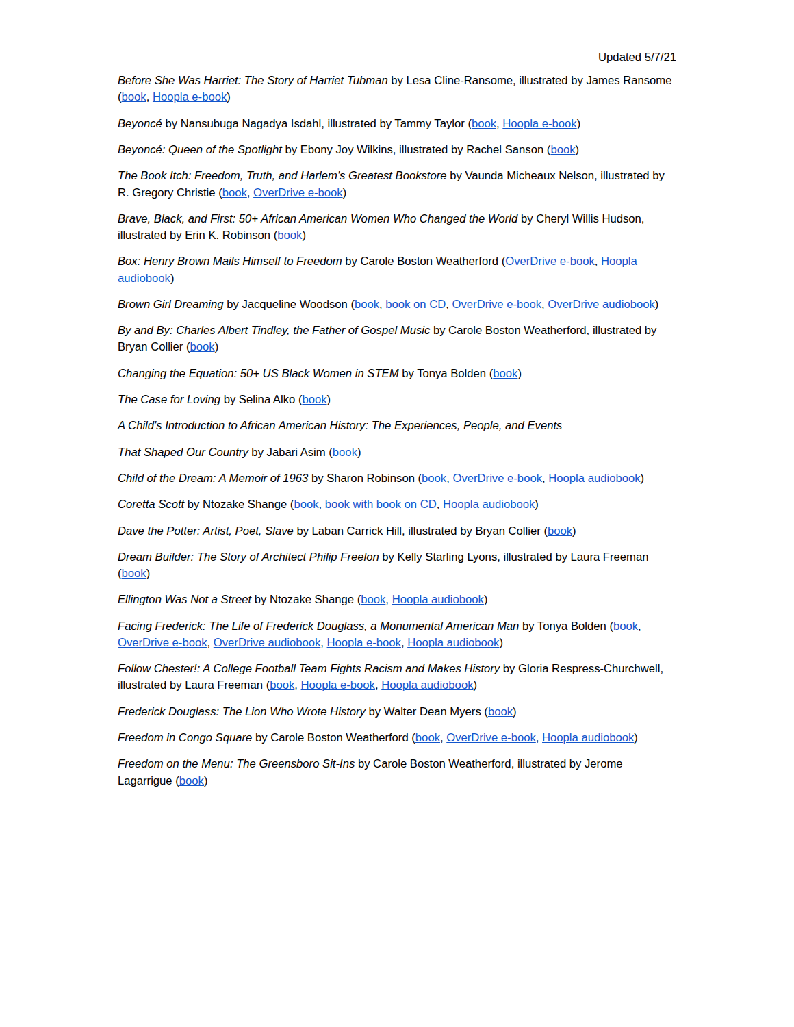Updated 5/7/21
Before She Was Harriet: The Story of Harriet Tubman by Lesa Cline-Ransome, illustrated by James Ransome (book, Hoopla e-book)
Beyoncé by Nansubuga Nagadya Isdahl, illustrated by Tammy Taylor (book, Hoopla e-book)
Beyoncé: Queen of the Spotlight by Ebony Joy Wilkins, illustrated by Rachel Sanson (book)
The Book Itch: Freedom, Truth, and Harlem's Greatest Bookstore by Vaunda Micheaux Nelson, illustrated by R. Gregory Christie (book, OverDrive e-book)
Brave, Black, and First: 50+ African American Women Who Changed the World by Cheryl Willis Hudson, illustrated by Erin K. Robinson (book)
Box: Henry Brown Mails Himself to Freedom by Carole Boston Weatherford (OverDrive e-book, Hoopla audiobook)
Brown Girl Dreaming by Jacqueline Woodson (book, book on CD, OverDrive e-book, OverDrive audiobook)
By and By: Charles Albert Tindley, the Father of Gospel Music by Carole Boston Weatherford, illustrated by Bryan Collier (book)
Changing the Equation: 50+ US Black Women in STEM by Tonya Bolden (book)
The Case for Loving by Selina Alko (book)
A Child's Introduction to African American History: The Experiences, People, and Events
That Shaped Our Country by Jabari Asim (book)
Child of the Dream: A Memoir of 1963 by Sharon Robinson (book, OverDrive e-book, Hoopla audiobook)
Coretta Scott by Ntozake Shange (book, book with book on CD, Hoopla audiobook)
Dave the Potter: Artist, Poet, Slave by Laban Carrick Hill, illustrated by Bryan Collier (book)
Dream Builder: The Story of Architect Philip Freelon by Kelly Starling Lyons, illustrated by Laura Freeman (book)
Ellington Was Not a Street by Ntozake Shange (book, Hoopla audiobook)
Facing Frederick: The Life of Frederick Douglass, a Monumental American Man by Tonya Bolden (book, OverDrive e-book, OverDrive audiobook, Hoopla e-book, Hoopla audiobook)
Follow Chester!: A College Football Team Fights Racism and Makes History by Gloria Respress-Churchwell, illustrated by Laura Freeman (book, Hoopla e-book, Hoopla audiobook)
Frederick Douglass: The Lion Who Wrote History by Walter Dean Myers (book)
Freedom in Congo Square by Carole Boston Weatherford (book, OverDrive e-book, Hoopla audiobook)
Freedom on the Menu: The Greensboro Sit-Ins by Carole Boston Weatherford, illustrated by Jerome Lagarrigue (book)